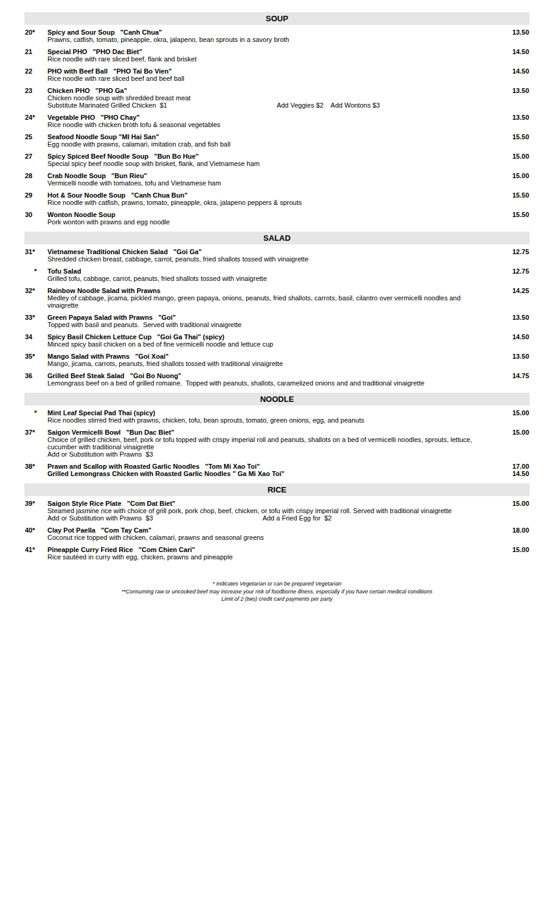| SOUP |
| 20* | Spicy and Sour Soup "Canh Chua" Prawns, catfish, tomato, pineapple, okra, jalapeno, bean sprouts in a savory broth | 13.50 |
| 21 | Special PHO "PHO Dac Biet" Rice noodle with rare sliced beef, flank and brisket | 14.50 |
| 22 | PHO with Beef Ball "PHO Tai Bo Vien" Rice noodle with rare sliced beef and beef ball | 14.50 |
| 23 | Chicken PHO "PHO Ga" Chicken noodle soup with shredded breast meat Substitute Marinated Grilled Chicken $1 Add Veggies $2 Add Wontons $3 | 13.50 |
| 24* | Vegetable PHO "PHO Chay" Rice noodle with chicken broth tofu & seasonal vegetables | 13.50 |
| 25 | Seafood Noodle Soup "MI Hai San" Egg noodle with prawns, calamari, imitation crab, and fish ball | 15.50 |
| 27 | Spicy Spiced Beef Noodle Soup "Bun Bo Hue" Special spicy beef noodle soup with brisket, flank, and Vietnamese ham | 15.00 |
| 28 | Crab Noodle Soup "Bun Rieu" Vermicelli noodle with tomatoes, tofu and Vietnamese ham | 15.00 |
| 29 | Hot & Sour Noodle Soup "Canh Chua Bun" Rice noodle with catfish, prawns, tomato, pineapple, okra, jalapeno peppers & sprouts | 15.50 |
| 30 | Wonton Noodle Soup Pork wonton with prawns and egg noodle | 15.50 |
| SALAD |
| 31* | Vietnamese Traditional Chicken Salad "Goi Ga" Shredded chicken breast, cabbage, carrot, peanuts, fried shallots tossed with vinaigrette | 12.75 |
| * | Tofu Salad Grilled tofu, cabbage, carrot, peanuts, fried shallots tossed with vinaigrette | 12.75 |
| 32* | Rainbow Noodle Salad with Prawns Medley of cabbage, jicama, pickled mango, green papaya, onions, peanuts, fried shallots, carrots, basil, cilantro over vermicelli noodles and vinaigrette | 14.25 |
| 33* | Green Papaya Salad with Prawns "Goi" Topped with basil and peanuts. Served with traditional vinaigrette | 13.50 |
| 34 | Spicy Basil Chicken Lettuce Cup "Goi Ga Thai" (spicy) Minced spicy basil chicken on a bed of fine vermicelli noodle and lettuce cup | 14.50 |
| 35* | Mango Salad with Prawns "Goi Xoai" Mango, jicama, carrots, peanuts, fried shallots tossed with traditional vinaigrette | 13.50 |
| 36 | Grilled Beef Steak Salad "Goi Bo Nuong" Lemongrass beef on a bed of grilled romaine. Topped with peanuts, shallots, caramelized onions and and traditional vinaigrette | 14.75 |
| NOODLE |
| * | Mint Leaf Special Pad Thai (spicy) Rice noodles stirred fried with prawns, chicken, tofu, bean sprouts, tomato, green onions, egg, and peanuts | 15.00 |
| 37* | Saigon Vermicelli Bowl "Bun Dac Biet" Choice of grilled chicken, beef, pork or tofu topped with crispy imperial roll and peanuts, shallots on a bed of vermicelli noodles, sprouts, lettuce, cucumber with traditional vinaigrette Add or Substitution with Prawns $3 | 15.00 |
| 38* | Prawn and Scallop with Roasted Garlic Noodles "Tom Mi Xao Toi" Grilled Lemongrass Chicken with Roasted Garlic Noodles " Ga Mi Xao Toi" | 17.00 14.50 |
| RICE |
| 39* | Saigon Style Rice Plate "Com Dat Biet" Steamed jasmine rice with choice of grill pork, pork chop, beef, chicken, or tofu with crispy imperial roll. Served with traditional vinaigrette Add or Substitution with Prawns $3 Add a Fried Egg for $2 | 15.00 |
| 40* | Clay Pot Paella "Com Tay Cam" Coconut rice topped with chicken, calamari, prawns and seasonal greens | 18.00 |
| 41* | Pineapple Curry Fried Rice "Com Chien Cari" Rice sautéed in curry with egg, chicken, prawns and pineapple | 15.00 |
* Indicates Vegetarian or can be prepared Vegetarian
**Consuming raw or uncooked beef may increase your risk of foodborne illness, especially if you have certain medical conditions
Limit of 2 (two) credit card payments per party